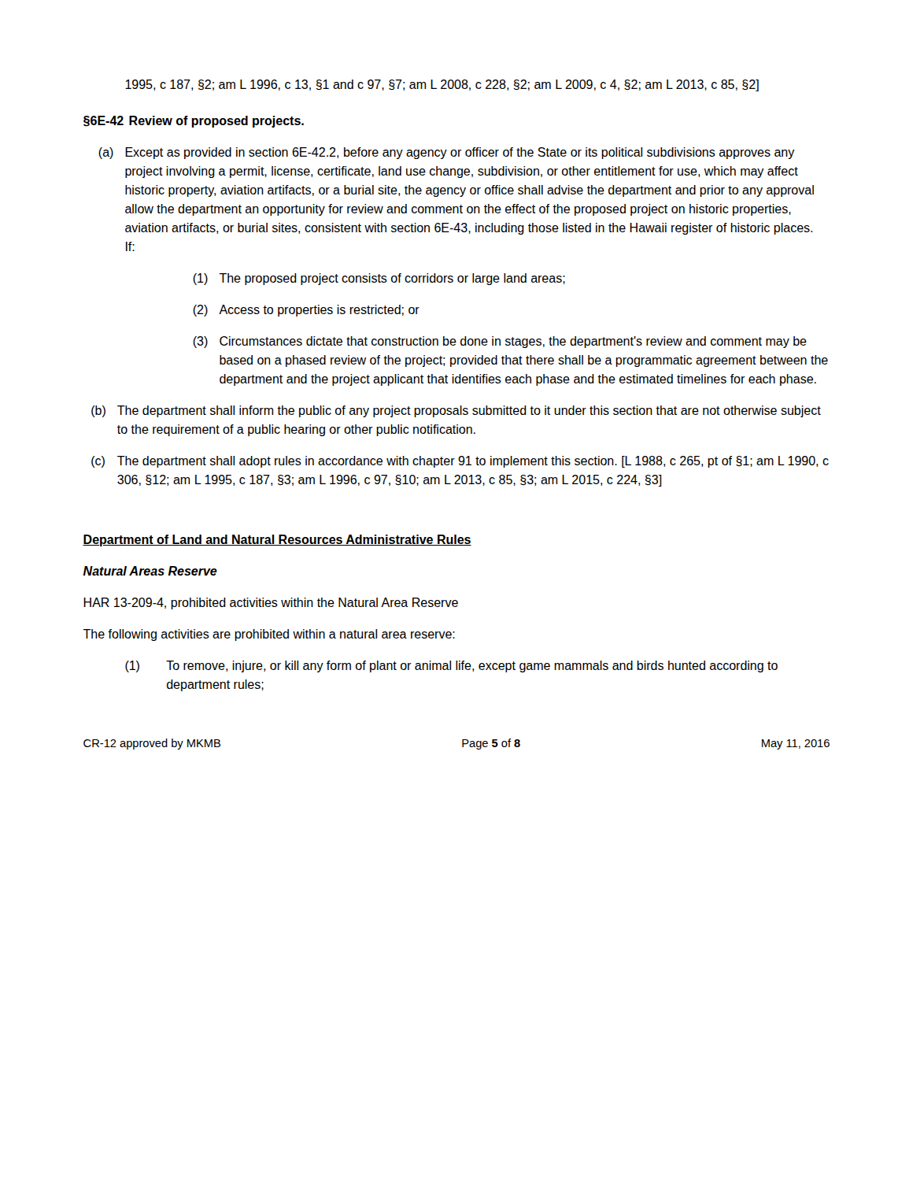1995, c 187, §2; am L 1996, c 13, §1 and c 97, §7; am L 2008, c 228, §2; am L 2009, c 4, §2; am L 2013, c 85, §2]
§6E-42 Review of proposed projects.
(a) Except as provided in section 6E-42.2, before any agency or officer of the State or its political subdivisions approves any project involving a permit, license, certificate, land use change, subdivision, or other entitlement for use, which may affect historic property, aviation artifacts, or a burial site, the agency or office shall advise the department and prior to any approval allow the department an opportunity for review and comment on the effect of the proposed project on historic properties, aviation artifacts, or burial sites, consistent with section 6E-43, including those listed in the Hawaii register of historic places. If:
(1) The proposed project consists of corridors or large land areas;
(2) Access to properties is restricted; or
(3) Circumstances dictate that construction be done in stages, the department's review and comment may be based on a phased review of the project; provided that there shall be a programmatic agreement between the department and the project applicant that identifies each phase and the estimated timelines for each phase.
(b) The department shall inform the public of any project proposals submitted to it under this section that are not otherwise subject to the requirement of a public hearing or other public notification.
(c) The department shall adopt rules in accordance with chapter 91 to implement this section. [L 1988, c 265, pt of §1; am L 1990, c 306, §12; am L 1995, c 187, §3; am L 1996, c 97, §10; am L 2013, c 85, §3; am L 2015, c 224, §3]
Department of Land and Natural Resources Administrative Rules
Natural Areas Reserve
HAR 13-209-4, prohibited activities within the Natural Area Reserve
The following activities are prohibited within a natural area reserve:
(1) To remove, injure, or kill any form of plant or animal life, except game mammals and birds hunted according to department rules;
CR-12 approved by MKMB Page 5 of 8 May 11, 2016